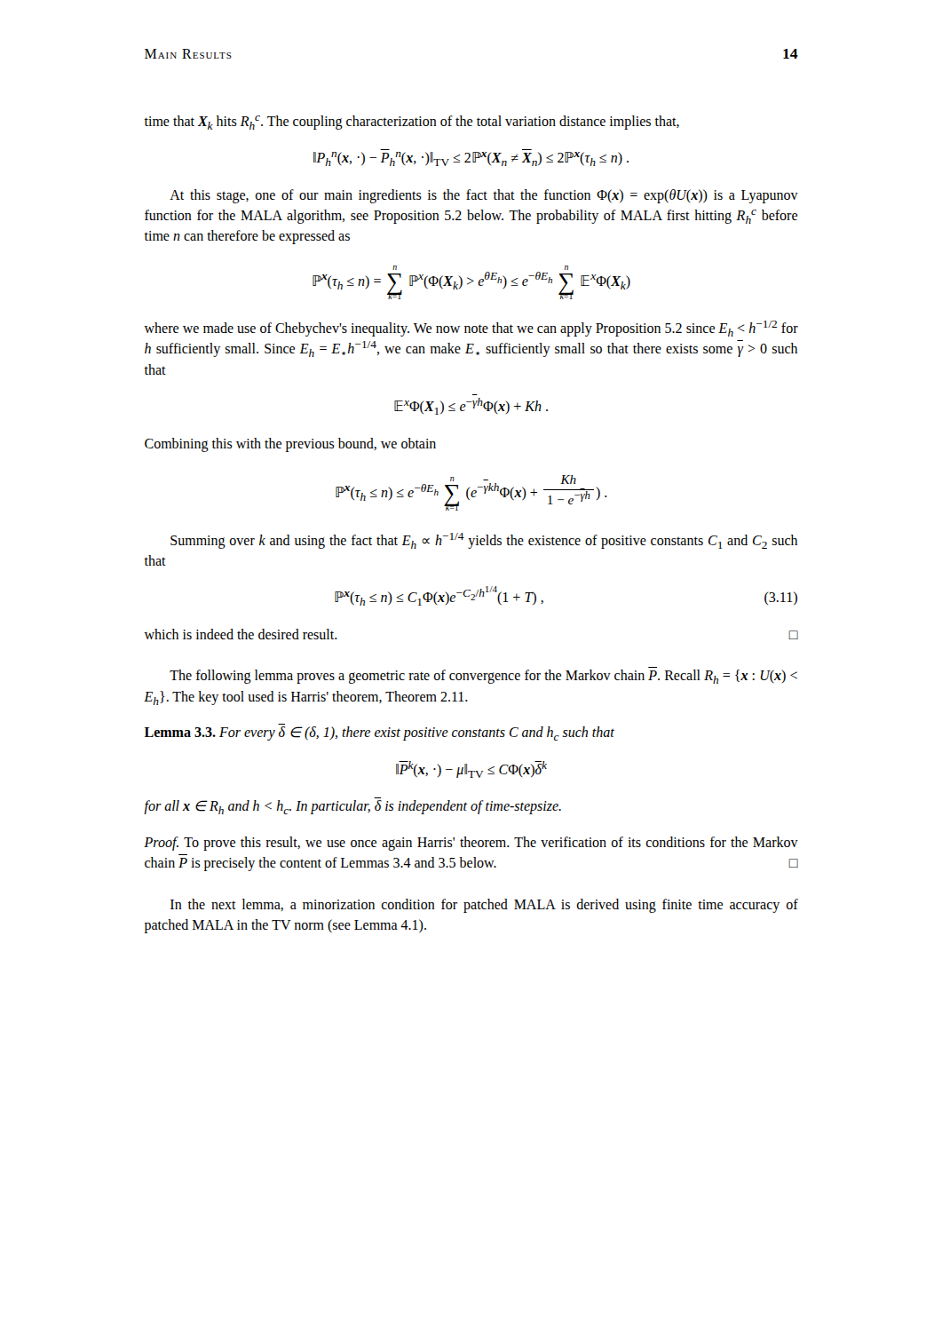Main Results 14
time that Xk hits Rhc. The coupling characterization of the total variation distance implies that,
‖Phn(x, ·) − Phn(x, ·)‖TV ≤ 2ℙx(Xn ≠ Xn) ≤ 2ℙx(τh ≤ n) .
At this stage, one of our main ingredients is the fact that the function Φ(x) = exp(θU(x)) is a Lyapunov function for the MALA algorithm, see Proposition 5.2 below. The probability of MALA first hitting Rhc before time n can therefore be expressed as
ℙx(τh ≤ n) = n∑k=1 ℙx(Φ(Xk) > eθEh) ≤ e−θEh n∑k=1 𝔼xΦ(Xk)
where we made use of Chebychev's inequality. We now note that we can apply Proposition 5.2 since Eh < h−1/2 for h sufficiently small. Since Eh = E⋆h−1/4, we can make E⋆ sufficiently small so that there exists some γ > 0 such that
𝔼xΦ(X1) ≤ e−γhΦ(x) + Kh .
Combining this with the previous bound, we obtain
ℙx(τh ≤ n) ≤ e−θEh n∑k=1 (e−γkhΦ(x) + Kh 1 − e−γh) .
Summing over k and using the fact that Eh ∝ h−1/4 yields the existence of positive constants C1 and C2 such that
ℙx(τh ≤ n) ≤ C1Φ(x)e−C2/h1/4(1 + T) , (3.11)
which is indeed the desired result. □
The following lemma proves a geometric rate of convergence for the Markov chain P. Recall Rh = {x : U(x) < Eh}. The key tool used is Harris' theorem, Theorem 2.11.
Lemma 3.3. For every δ ∈ (δ, 1), there exist positive constants C and hc such that
‖Pk(x, ·) − μ‖TV ≤ CΦ(x)δk
for all x ∈ Rh and h < hc. In particular, δ is independent of time-stepsize.
Proof. To prove this result, we use once again Harris' theorem. The verification of its conditions for the Markov chain P is precisely the content of Lemmas 3.4 and 3.5 below. □
In the next lemma, a minorization condition for patched MALA is derived using finite time accuracy of patched MALA in the TV norm (see Lemma 4.1).